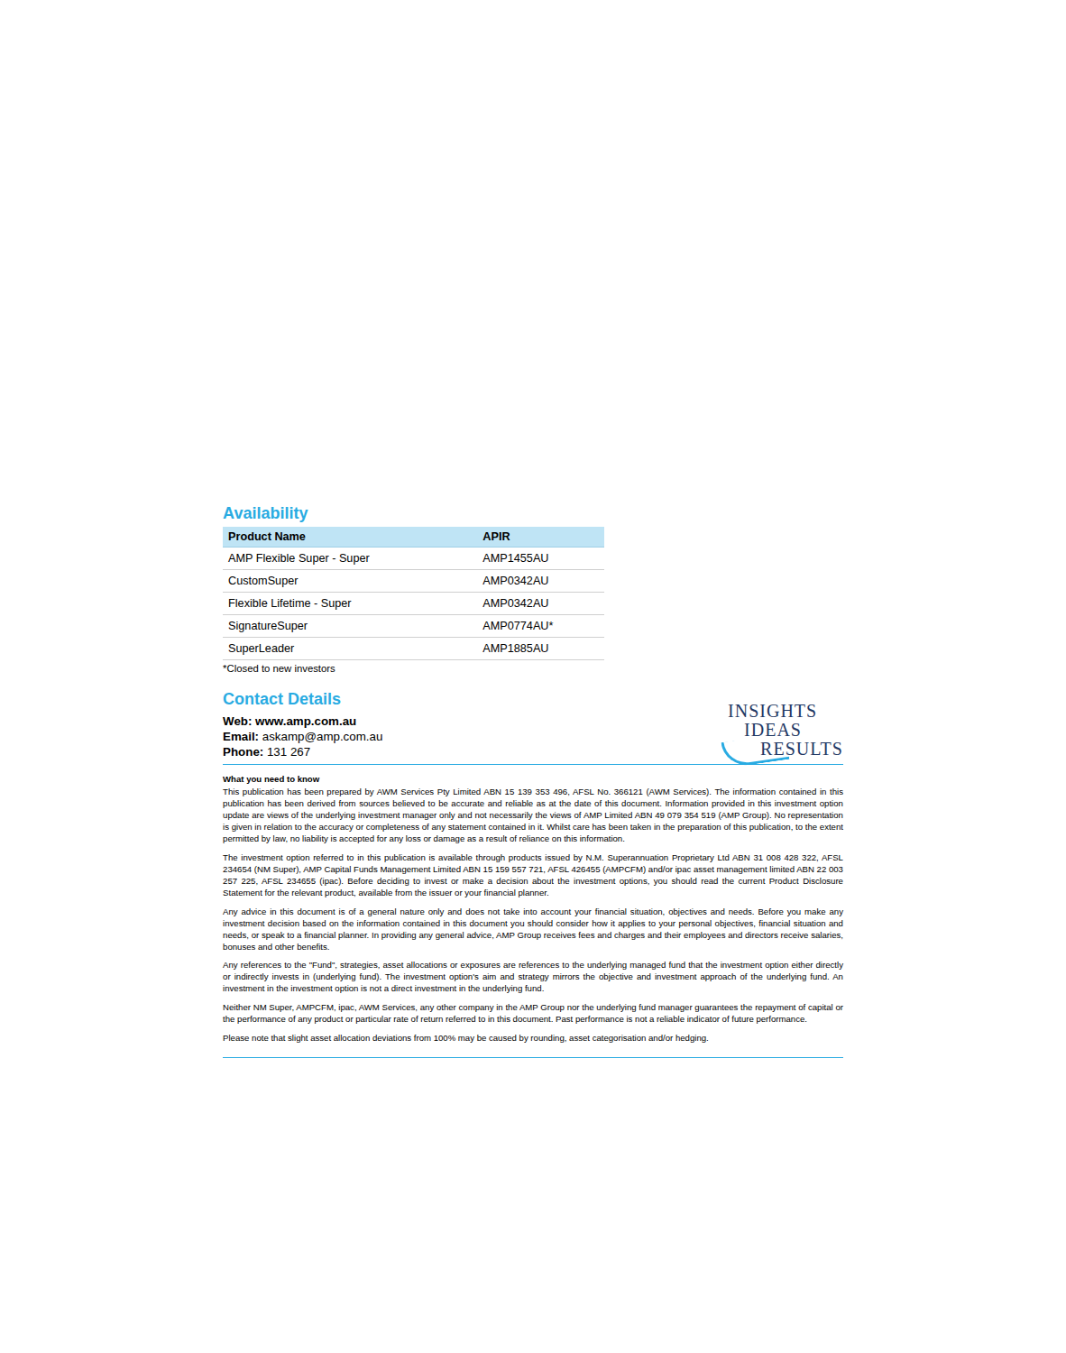Availability
| Product Name | APIR |
| --- | --- |
| AMP Flexible Super - Super | AMP1455AU |
| CustomSuper | AMP0342AU |
| Flexible Lifetime - Super | AMP0342AU |
| SignatureSuper | AMP0774AU* |
| SuperLeader | AMP1885AU |
*Closed to new investors
Contact Details
Web: www.amp.com.au
Email: askamp@amp.com.au
Phone: 131 267
INSIGHTS
IDEAS
RESULTS
What you need to know
This publication has been prepared by AWM Services Pty Limited ABN 15 139 353 496, AFSL No. 366121 (AWM Services). The information contained in this publication has been derived from sources believed to be accurate and reliable as at the date of this document. Information provided in this investment option update are views of the underlying investment manager only and not necessarily the views of AMP Limited ABN 49 079 354 519 (AMP Group). No representation is given in relation to the accuracy or completeness of any statement contained in it. Whilst care has been taken in the preparation of this publication, to the extent permitted by law, no liability is accepted for any loss or damage as a result of reliance on this information.
The investment option referred to in this publication is available through products issued by N.M. Superannuation Proprietary Ltd ABN 31 008 428 322, AFSL 234654 (NM Super), AMP Capital Funds Management Limited ABN 15 159 557 721, AFSL 426455 (AMPCFM) and/or ipac asset management limited ABN 22 003 257 225, AFSL 234655 (ipac). Before deciding to invest or make a decision about the investment options, you should read the current Product Disclosure Statement for the relevant product, available from the issuer or your financial planner.
Any advice in this document is of a general nature only and does not take into account your financial situation, objectives and needs. Before you make any investment decision based on the information contained in this document you should consider how it applies to your personal objectives, financial situation and needs, or speak to a financial planner. In providing any general advice, AMP Group receives fees and charges and their employees and directors receive salaries, bonuses and other benefits.
Any references to the "Fund", strategies, asset allocations or exposures are references to the underlying managed fund that the investment option either directly or indirectly invests in (underlying fund). The investment option's aim and strategy mirrors the objective and investment approach of the underlying fund. An investment in the investment option is not a direct investment in the underlying fund.
Neither NM Super, AMPCFM, ipac, AWM Services, any other company in the AMP Group nor the underlying fund manager guarantees the repayment of capital or the performance of any product or particular rate of return referred to in this document. Past performance is not a reliable indicator of future performance.
Please note that slight asset allocation deviations from 100% may be caused by rounding, asset categorisation and/or hedging.